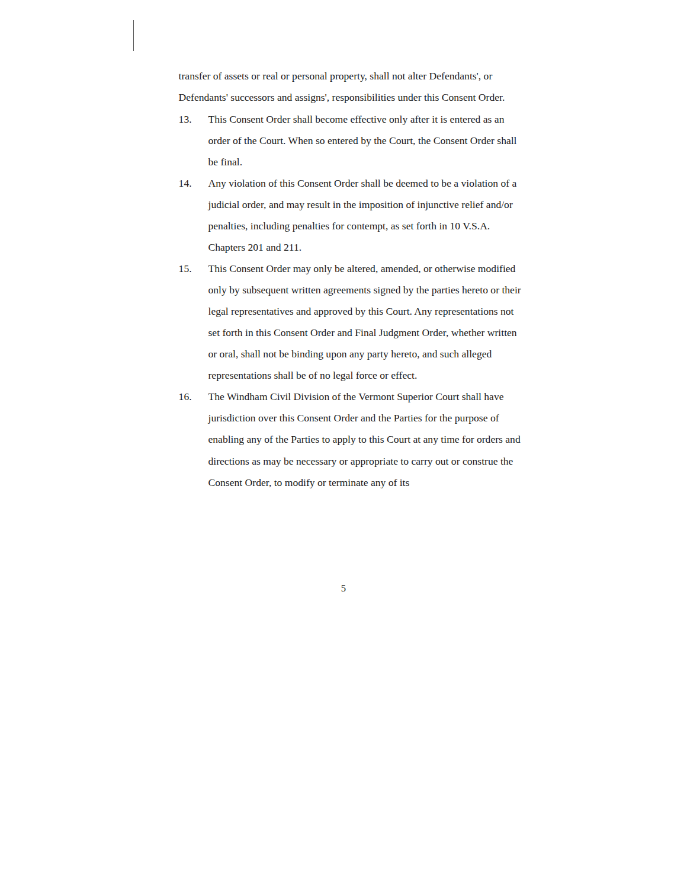transfer of assets or real or personal property, shall not alter Defendants', or Defendants' successors and assigns', responsibilities under this Consent Order.
13. This Consent Order shall become effective only after it is entered as an order of the Court. When so entered by the Court, the Consent Order shall be final.
14. Any violation of this Consent Order shall be deemed to be a violation of a judicial order, and may result in the imposition of injunctive relief and/or penalties, including penalties for contempt, as set forth in 10 V.S.A. Chapters 201 and 211.
15. This Consent Order may only be altered, amended, or otherwise modified only by subsequent written agreements signed by the parties hereto or their legal representatives and approved by this Court. Any representations not set forth in this Consent Order and Final Judgment Order, whether written or oral, shall not be binding upon any party hereto, and such alleged representations shall be of no legal force or effect.
16. The Windham Civil Division of the Vermont Superior Court shall have jurisdiction over this Consent Order and the Parties for the purpose of enabling any of the Parties to apply to this Court at any time for orders and directions as may be necessary or appropriate to carry out or construe the Consent Order, to modify or terminate any of its
5